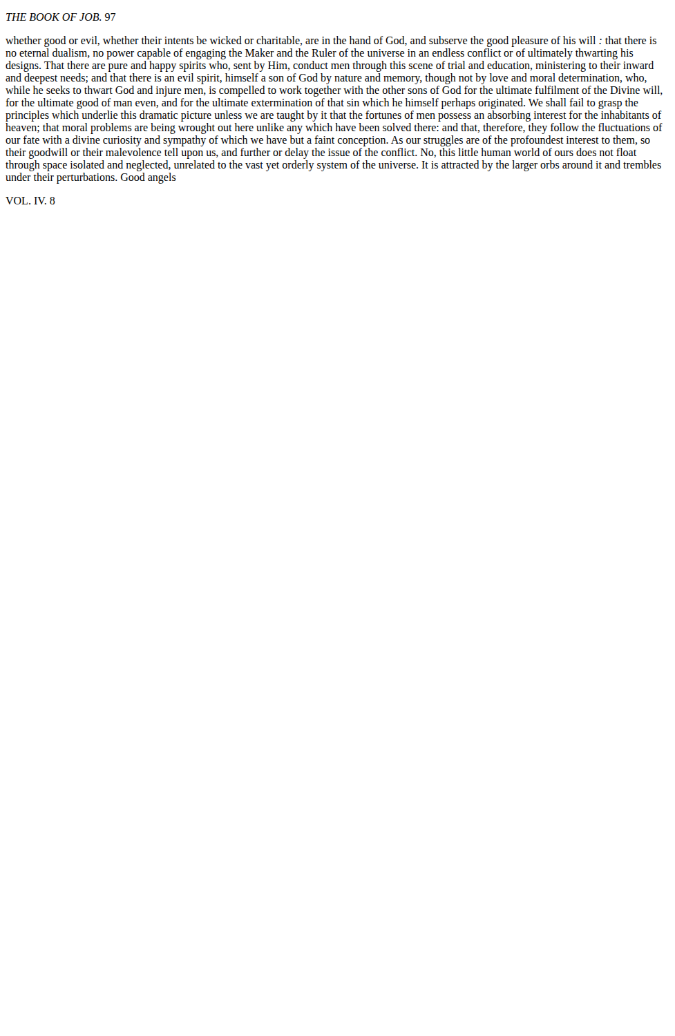THE BOOK OF JOB. 97
whether good or evil, whether their intents be wicked or charitable, are in the hand of God, and subserve the good pleasure of his will : that there is no eternal dualism, no power capable of engaging the Maker and the Ruler of the universe in an endless conflict or of ultimately thwarting his designs. That there are pure and happy spirits who, sent by Him, conduct men through this scene of trial and education, ministering to their inward and deepest needs; and that there is an evil spirit, himself a son of God by nature and memory, though not by love and moral determination, who, while he seeks to thwart God and injure men, is compelled to work together with the other sons of God for the ultimate fulfilment of the Divine will, for the ultimate good of man even, and for the ultimate extermination of that sin which he himself perhaps originated. We shall fail to grasp the principles which underlie this dramatic picture unless we are taught by it that the fortunes of men possess an absorbing interest for the inhabitants of heaven; that moral problems are being wrought out here unlike any which have been solved there: and that, therefore, they follow the fluctuations of our fate with a divine curiosity and sympathy of which we have but a faint conception. As our struggles are of the profoundest interest to them, so their goodwill or their malevolence tell upon us, and further or delay the issue of the conflict. No, this little human world of ours does not float through space isolated and neglected, unrelated to the vast yet orderly system of the universe. It is attracted by the larger orbs around it and trembles under their perturbations. Good angels
VOL. IV. 8